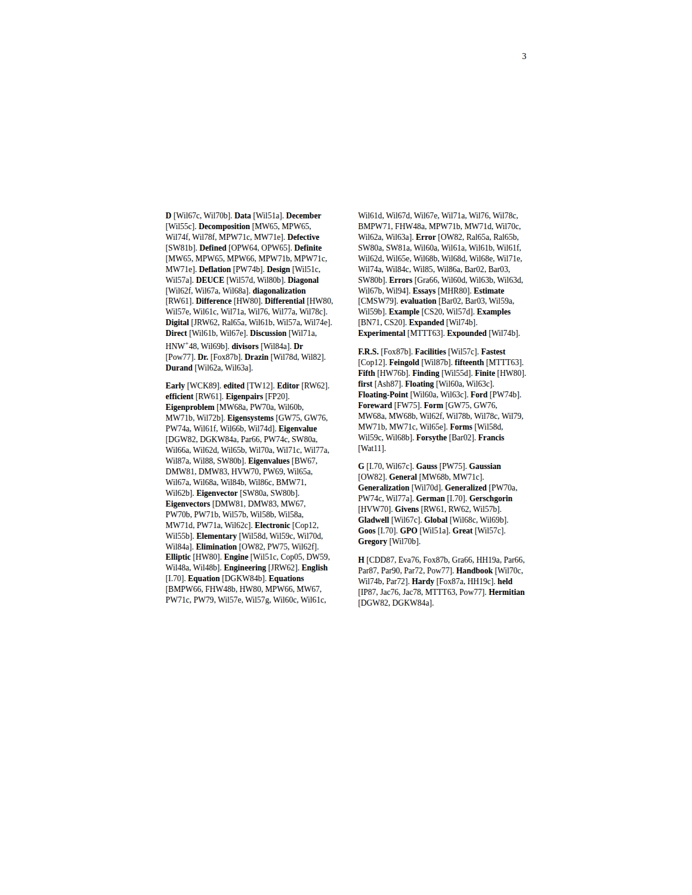3
D [Wil67c, Wil70b]. Data [Wil51a]. December [Wil55c]. Decomposition [MW65, MPW65, Wil74f, Wil78f, MPW71c, MW71e]. Defective [SW81b]. Defined [OPW64, OPW65]. Definite [MW65, MPW65, MPW66, MPW71b, MPW71c, MW71e]. Deflation [PW74b]. Design [Wil51c, Wil57a]. DEUCE [Wil57d, Wil80b]. Diagonal [Wil62f, Wil67a, Wil68a]. diagonalization [RW61]. Difference [HW80]. Differential [HW80, Wil57e, Wil61c, Wil71a, Wil76, Wil77a, Wil78c]. Digital [JRW62, Ral65a, Wil61b, Wil57a, Wil74e]. Direct [Wil61b, Wil67e]. Discussion [Wil71a, HNW+48, Wil69b]. divisors [Wil84a]. Dr [Pow77]. Dr. [Fox87b]. Drazin [Wil78d, Wil82]. Durand [Wil62a, Wil63a].
Early [WCK89]. edited [TW12]. Editor [RW62]. efficient [RW61]. Eigenpairs [FP20]. Eigenproblem [MW68a, PW70a, Wil60b, MW71b, Wil72b]. Eigensystems [GW75, GW76, PW74a, Wil61f, Wil66b, Wil74d]. Eigenvalue [DGW82, DGKW84a, Par66, PW74c, SW80a, Wil66a, Wil62d, Wil65b, Wil70a, Wil71c, Wil77a, Wil87a, Wil88, SW80b]. Eigenvalues [BW67, DMW81, DMW83, HVW70, PW69, Wil65a, Wil67a, Wil68a, Wil84b, Wil86c, BMW71, Wil62b]. Eigenvector [SW80a, SW80b]. Eigenvectors [DMW81, DMW83, MW67, PW70b, PW71b, Wil57b, Wil58b, Wil58a, MW71d, PW71a, Wil62c]. Electronic [Cop12, Wil55b]. Elementary [Wil58d, Wil59c, Wil70d, Wil84a]. Elimination [OW82, PW75, Wil62f]. Elliptic [HW80]. Engine [Wil51c, Cop05, DW59, Wil48a, Wil48b]. Engineering [JRW62]. English [I.70]. Equation [DGKW84b]. Equations [BMPW66, FHW48b, HW80, MPW66, MW67, PW71c, PW79, Wil57e, Wil57g, Wil60c, Wil61c, Wil61d, Wil67d, Wil67e, Wil71a, Wil76, Wil78c, BMPW71, FHW48a, MPW71b, MW71d, Wil70c, Wil62a, Wil63a]. Error [OW82, Ral65a, Ral65b, SW80a, SW81a, Wil60a, Wil61a, Wil61b, Wil61f, Wil62d, Wil65e, Wil68b, Wil68d, Wil68e, Wil71e, Wil74a, Wil84c, Wil85, Wil86a, Bar02, Bar03, SW80b]. Errors [Gra66, Wil60d, Wil63b, Wil63d, Wil67b, Wil94]. Essays [MHR80]. Estimate [CMSW79]. evaluation [Bar02, Bar03, Wil59a, Wil59b]. Example [CS20, Wil57d]. Examples [BN71, CS20]. Expanded [Wil74b]. Experimental [MTTT63]. Expounded [Wil74b].
F.R.S. [Fox87b]. Facilities [Wil57c]. Fastest [Cop12]. Feingold [Wil87b]. fifteenth [MTTT63]. Fifth [HW76b]. Finding [Wil55d]. Finite [HW80]. first [Ash87]. Floating [Wil60a, Wil63c]. Floating-Point [Wil60a, Wil63c]. Ford [PW74b]. Foreward [FW75]. Form [GW75, GW76, MW68a, MW68b, Wil62f, Wil78b, Wil78c, Wil79, MW71b, MW71c, Wil65e]. Forms [Wil58d, Wil59c, Wil68b]. Forsythe [Bar02]. Francis [Wat11].
G [I.70, Wil67c]. Gauss [PW75]. Gaussian [OW82]. General [MW68b, MW71c]. Generalization [Wil70d]. Generalized [PW70a, PW74c, Wil77a]. German [I.70]. Gerschgorin [HVW70]. Givens [RW61, RW62, Wil57b]. Gladwell [Wil67c]. Global [Wil68c, Wil69b]. Goos [I.70]. GPO [Wil51a]. Great [Wil57c]. Gregory [Wil70b].
H [CDD87, Eva76, Fox87b, Gra66, HH19a, Par66, Par87, Par90, Par72, Pow77]. Handbook [Wil70c, Wil74b, Par72]. Hardy [Fox87a, HH19c]. held [IP87, Jac76, Jac78, MTTT63, Pow77]. Hermitian [DGW82, DGKW84a].